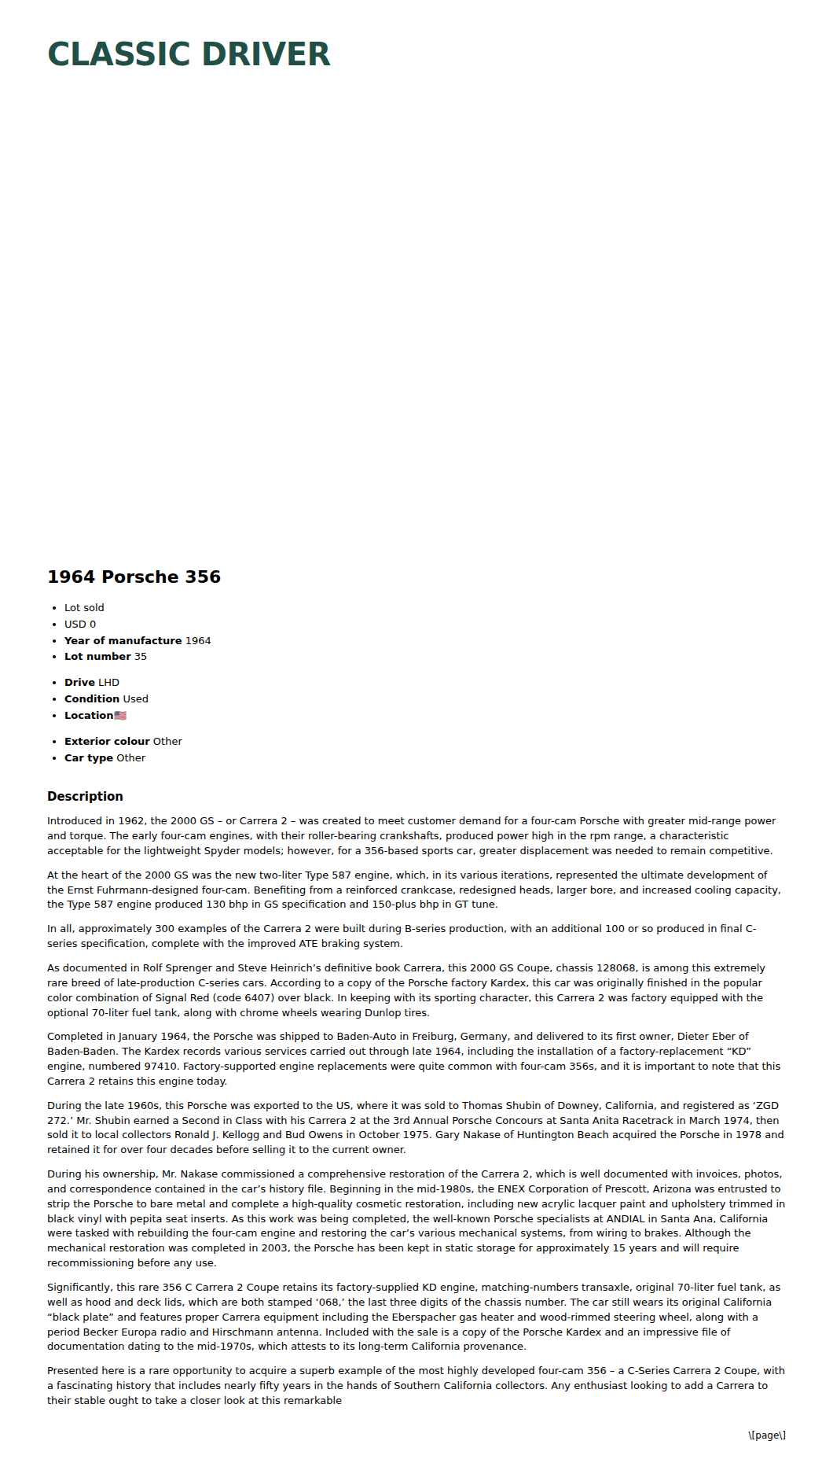CLASSIC DRIVER
1964 Porsche 356
Lot sold
USD 0
Year of manufacture 1964
Lot number 35
Drive LHD
Condition Used
Location🇺🇸
Exterior colour Other
Car type Other
Description
Introduced in 1962, the 2000 GS – or Carrera 2 – was created to meet customer demand for a four-cam Porsche with greater mid-range power and torque. The early four-cam engines, with their roller-bearing crankshafts, produced power high in the rpm range, a characteristic acceptable for the lightweight Spyder models; however, for a 356-based sports car, greater displacement was needed to remain competitive.
At the heart of the 2000 GS was the new two-liter Type 587 engine, which, in its various iterations, represented the ultimate development of the Ernst Fuhrmann-designed four-cam. Benefiting from a reinforced crankcase, redesigned heads, larger bore, and increased cooling capacity, the Type 587 engine produced 130 bhp in GS specification and 150-plus bhp in GT tune.
In all, approximately 300 examples of the Carrera 2 were built during B-series production, with an additional 100 or so produced in final C-series specification, complete with the improved ATE braking system.
As documented in Rolf Sprenger and Steve Heinrich’s definitive book Carrera, this 2000 GS Coupe, chassis 128068, is among this extremely rare breed of late-production C-series cars. According to a copy of the Porsche factory Kardex, this car was originally finished in the popular color combination of Signal Red (code 6407) over black. In keeping with its sporting character, this Carrera 2 was factory equipped with the optional 70-liter fuel tank, along with chrome wheels wearing Dunlop tires.
Completed in January 1964, the Porsche was shipped to Baden-Auto in Freiburg, Germany, and delivered to its first owner, Dieter Eber of Baden-Baden. The Kardex records various services carried out through late 1964, including the installation of a factory-replacement “KD” engine, numbered 97410. Factory-supported engine replacements were quite common with four-cam 356s, and it is important to note that this Carrera 2 retains this engine today.
During the late 1960s, this Porsche was exported to the US, where it was sold to Thomas Shubin of Downey, California, and registered as ‘ZGD 272.’ Mr. Shubin earned a Second in Class with his Carrera 2 at the 3rd Annual Porsche Concours at Santa Anita Racetrack in March 1974, then sold it to local collectors Ronald J. Kellogg and Bud Owens in October 1975. Gary Nakase of Huntington Beach acquired the Porsche in 1978 and retained it for over four decades before selling it to the current owner.
During his ownership, Mr. Nakase commissioned a comprehensive restoration of the Carrera 2, which is well documented with invoices, photos, and correspondence contained in the car’s history file. Beginning in the mid-1980s, the ENEX Corporation of Prescott, Arizona was entrusted to strip the Porsche to bare metal and complete a high-quality cosmetic restoration, including new acrylic lacquer paint and upholstery trimmed in black vinyl with pepita seat inserts. As this work was being completed, the well-known Porsche specialists at ANDIAL in Santa Ana, California were tasked with rebuilding the four-cam engine and restoring the car’s various mechanical systems, from wiring to brakes. Although the mechanical restoration was completed in 2003, the Porsche has been kept in static storage for approximately 15 years and will require recommissioning before any use.
Significantly, this rare 356 C Carrera 2 Coupe retains its factory-supplied KD engine, matching-numbers transaxle, original 70-liter fuel tank, as well as hood and deck lids, which are both stamped ‘068,’ the last three digits of the chassis number. The car still wears its original California “black plate” and features proper Carrera equipment including the Eberspacher gas heater and wood-rimmed steering wheel, along with a period Becker Europa radio and Hirschmann antenna. Included with the sale is a copy of the Porsche Kardex and an impressive file of documentation dating to the mid-1970s, which attests to its long-term California provenance.
Presented here is a rare opportunity to acquire a superb example of the most highly developed four-cam 356 – a C-Series Carrera 2 Coupe, with a fascinating history that includes nearly fifty years in the hands of Southern California collectors. Any enthusiast looking to add a Carrera to their stable ought to take a closer look at this remarkable
\[page\]